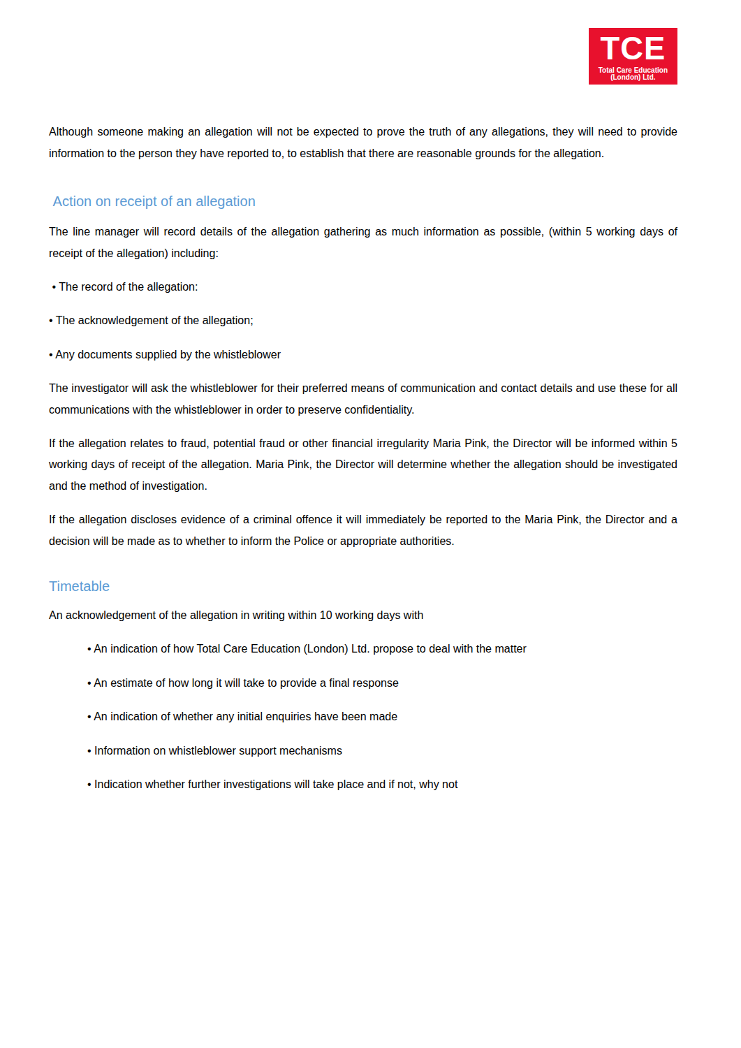TCE Total Care Education (London) Ltd.
Although someone making an allegation will not be expected to prove the truth of any allegations, they will need to provide information to the person they have reported to, to establish that there are reasonable grounds for the allegation.
Action on receipt of an allegation
The line manager will record details of the allegation gathering as much information as possible, (within 5 working days of receipt of the allegation) including:
• The record of the allegation:
• The acknowledgement of the allegation;
• Any documents supplied by the whistleblower
The investigator will ask the whistleblower for their preferred means of communication and contact details and use these for all communications with the whistleblower in order to preserve confidentiality.
If the allegation relates to fraud, potential fraud or other financial irregularity Maria Pink, the Director will be informed within 5 working days of receipt of the allegation. Maria Pink, the Director will determine whether the allegation should be investigated and the method of investigation.
If the allegation discloses evidence of a criminal offence it will immediately be reported to the Maria Pink, the Director and a decision will be made as to whether to inform the Police or appropriate authorities.
Timetable
An acknowledgement of the allegation in writing within 10 working days with
• An indication of how Total Care Education (London) Ltd. propose to deal with the matter
• An estimate of how long it will take to provide a final response
• An indication of whether any initial enquiries have been made
• Information on whistleblower support mechanisms
• Indication whether further investigations will take place and if not, why not